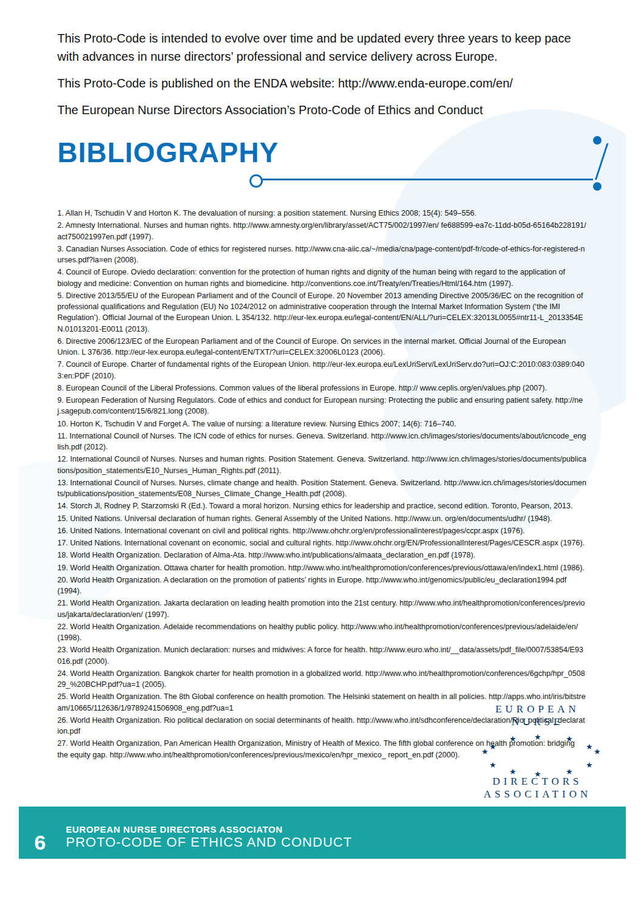This Proto-Code is intended to evolve over time and be updated every three years to keep pace with advances in nurse directors’ professional and service delivery across Europe.
This Proto-Code is published on the ENDA website: http://www.enda-europe.com/en/
The European Nurse Directors Association’s Proto-Code of Ethics and Conduct
BIBLIOGRAPHY
Allan H, Tschudin V and Horton K. The devaluation of nursing: a position statement. Nursing Ethics 2008; 15(4): 549–556.
Amnesty International. Nurses and human rights. http://www.amnesty.org/en/library/asset/ACT75/002/1997/en/ fe688599-ea7c-11dd-b05d-65164b228191/act750021997en.pdf (1997).
Canadian Nurses Association. Code of ethics for registered nurses. http://www.cna-aiic.ca/~/media/cna/page-content/pdf-fr/code-of-ethics-for-registered-nurses.pdf?la=en (2008).
Council of Europe. Oviedo declaration: convention for the protection of human rights and dignity of the human being with regard to the application of biology and medicine: Convention on human rights and biomedicine. http://conventions.coe.int/Treaty/en/Treaties/Html/164.htm (1997).
Directive 2013/55/EU of the European Parliament and of the Council of Europe. 20 November 2013 amending Directive 2005/36/EC on the recognition of professional qualifications and Regulation (EU) No 1024/2012 on administrative cooperation through the Internal Market Information System (‘the IMI Regulation’). Official Journal of the European Union. L 354/132. http://eur-lex.europa.eu/legal-content/EN/ALL/?uri=CELEX:32013L0055#ntr11-L_2013354EN.01013201-E0011 (2013).
Directive 2006/123/EC of the European Parliament and of the Council of Europe. On services in the internal market. Official Journal of the European Union. L 376/36. http://eur-lex.europa.eu/legal-content/EN/TXT/?uri=CELEX:32006L0123 (2006).
Council of Europe. Charter of fundamental rights of the European Union. http://eur-lex.europa.eu/LexUriServ/LexUriServ.do?uri=OJ:C:2010:083:0389:0403:en:PDF (2010).
European Council of the Liberal Professions. Common values of the liberal professions in Europe. http:// www.ceplis.org/en/values.php (2007).
European Federation of Nursing Regulators. Code of ethics and conduct for European nursing: Protecting the public and ensuring patient safety. http://nej.sagepub.com/content/15/6/821.long (2008).
Horton K, Tschudin V and Forget A. The value of nursing: a literature review. Nursing Ethics 2007; 14(6): 716–740.
International Council of Nurses. The ICN code of ethics for nurses. Geneva. Switzerland. http://www.icn.ch/images/stories/documents/about/icncode_english.pdf (2012).
International Council of Nurses. Nurses and human rights. Position Statement. Geneva. Switzerland. http://www.icn.ch/images/stories/documents/publications/position_statements/E10_Nurses_Human_Rights.pdf (2011).
International Council of Nurses. Nurses, climate change and health. Position Statement. Geneva. Switzerland. http://www.icn.ch/images/stories/documents/publications/position_statements/E08_Nurses_Climate_Change_Health.pdf (2008).
Storch Jl, Rodney P, Starzomski R (Ed.). Toward a moral horizon. Nursing ethics for leadership and practice, second edition. Toronto, Pearson, 2013.
United Nations. Universal declaration of human rights. General Assembly of the United Nations. http://www.un. org/en/documents/udhr/ (1948).
United Nations. International covenant on civil and political rights. http://www.ohchr.org/en/professionalinterest/pages/ccpr.aspx (1976).
United Nations. International covenant on economic, social and cultural rights. http://www.ohchr.org/EN/ProfessionalInterest/Pages/CESCR.aspx (1976).
World Health Organization. Declaration of Alma-Ata. http://www.who.int/publications/almaata_declaration_en.pdf (1978).
World Health Organization. Ottawa charter for health promotion. http://www.who.int/healthpromotion/conferences/previous/ottawa/en/index1.html (1986).
World Health Organization. A declaration on the promotion of patients’ rights in Europe. http://www.who.int/genomics/public/eu_declaration1994.pdf (1994).
World Health Organization. Jakarta declaration on leading health promotion into the 21st century. http://www.who.int/healthpromotion/conferences/previous/jakarta/declaration/en/ (1997).
World Health Organization. Adelaide recommendations on healthy public policy. http://www.who.int/healthpromotion/conferences/previous/adelaide/en/ (1998).
World Health Organization. Munich declaration: nurses and midwives: A force for health. http://www.euro.who.int/__data/assets/pdf_file/0007/53854/E93016.pdf (2000).
World Health Organization. Bangkok charter for health promotion in a globalized world. http://www.who.int/healthpromotion/conferences/6gchp/hpr_050829_%20BCHP.pdf?ua=1 (2005).
World Health Organization. The 8th Global conference on health promotion. The Helsinki statement on health in all policies. http://apps.who.int/iris/bitstream/10665/112636/1/9789241506908_eng.pdf?ua=1
World Health Organization. Rio political declaration on social determinants of health. http://www.who.int/sdhconference/declaration/Rio_political_declaration.pdf
World Health Organization, Pan American Health Organization, Ministry of Health of Mexico. The fifth global conference on health promotion: bridging the equity gap. http://www.who.int/healthpromotion/conferences/previous/mexico/en/hpr_mexico_ report_en.pdf (2000).
EUROPEAN
NURSE
★★★★★★ ★★★★★★
DIRECTORS
ASSOCIATION
6
European Nurse Directors Associaton
Proto-Code of Ethics and Conduct